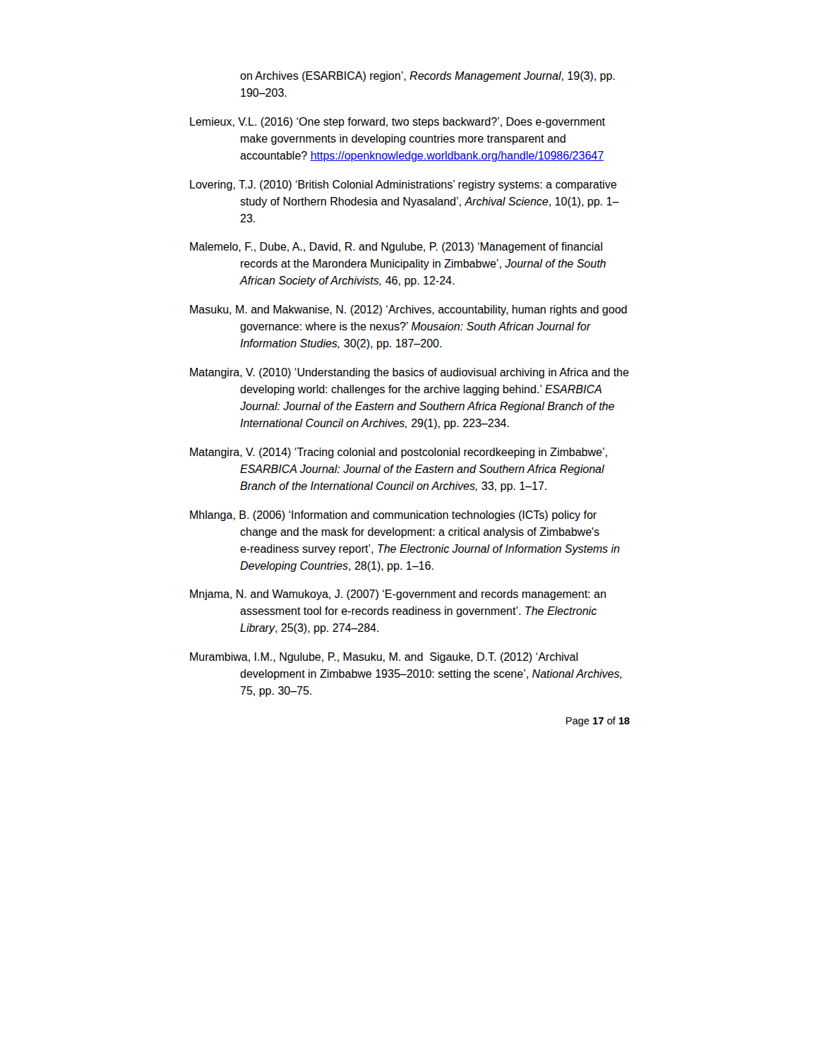on Archives (ESARBICA) region’, Records Management Journal, 19(3), pp. 190–203.
Lemieux, V.L. (2016) ‘One step forward, two steps backward?’, Does e-government make governments in developing countries more transparent and accountable? https://openknowledge.worldbank.org/handle/10986/23647
Lovering, T.J. (2010) ‘British Colonial Administrations’ registry systems: a comparative study of Northern Rhodesia and Nyasaland’, Archival Science, 10(1), pp. 1–23.
Malemelo, F., Dube, A., David, R. and Ngulube, P. (2013) ‘Management of financial records at the Marondera Municipality in Zimbabwe’, Journal of the South African Society of Archivists, 46, pp. 12-24.
Masuku, M. and Makwanise, N. (2012) ‘Archives, accountability, human rights and good governance: where is the nexus?’ Mousaion: South African Journal for Information Studies, 30(2), pp. 187–200.
Matangira, V. (2010) ‘Understanding the basics of audiovisual archiving in Africa and the developing world: challenges for the archive lagging behind.’ ESARBICA Journal: Journal of the Eastern and Southern Africa Regional Branch of the International Council on Archives, 29(1), pp. 223–234.
Matangira, V. (2014) ‘Tracing colonial and postcolonial recordkeeping in Zimbabwe’, ESARBICA Journal: Journal of the Eastern and Southern Africa Regional Branch of the International Council on Archives, 33, pp. 1–17.
Mhlanga, B. (2006) ‘Information and communication technologies (ICTs) policy for change and the mask for development: a critical analysis of Zimbabwe's e‑readiness survey report’, The Electronic Journal of Information Systems in Developing Countries, 28(1), pp. 1–16.
Mnjama, N. and Wamukoya, J. (2007) ‘E-government and records management: an assessment tool for e-records readiness in government’. The Electronic Library, 25(3), pp. 274–284.
Murambiwa, I.M., Ngulube, P., Masuku, M. and Sigauke, D.T. (2012) ‘Archival development in Zimbabwe 1935–2010: setting the scene’, National Archives, 75, pp. 30–75.
Page 17 of 18